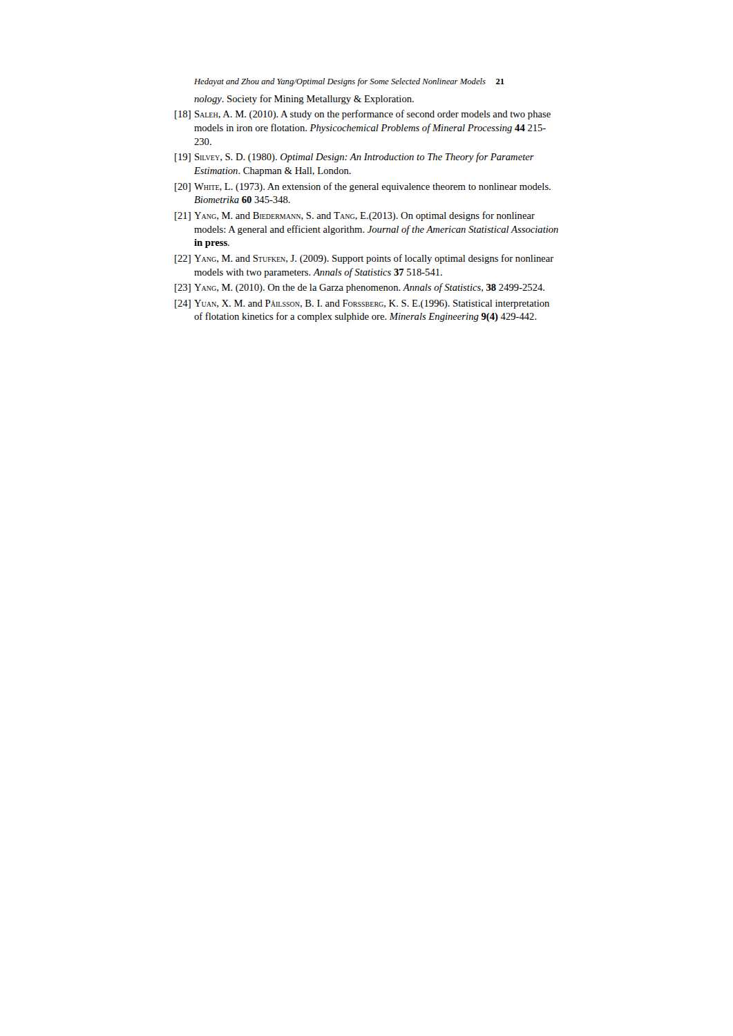Hedayat and Zhou and Yang/Optimal Designs for Some Selected Nonlinear Models 21
nology. Society for Mining Metallurgy & Exploration.
[18] Saleh, A. M. (2010). A study on the performance of second order models and two phase models in iron ore flotation. Physicochemical Problems of Mineral Processing 44 215-230.
[19] Silvey, S. D. (1980). Optimal Design: An Introduction to The Theory for Parameter Estimation. Chapman & Hall, London.
[20] White, L. (1973). An extension of the general equivalence theorem to nonlinear models. Biometrika 60 345-348.
[21] Yang, M. and Biedermann, S. and Tang, E.(2013). On optimal designs for nonlinear models: A general and efficient algorithm. Journal of the American Statistical Association in press.
[22] Yang, M. and Stufken, J. (2009). Support points of locally optimal designs for nonlinear models with two parameters. Annals of Statistics 37 518-541.
[23] Yang, M. (2010). On the de la Garza phenomenon. Annals of Statistics, 38 2499-2524.
[24] Yuan, X. M. and Påilsson, B. I. and Forssberg, K. S. E.(1996). Statistical interpretation of flotation kinetics for a complex sulphide ore. Minerals Engineering 9(4) 429-442.